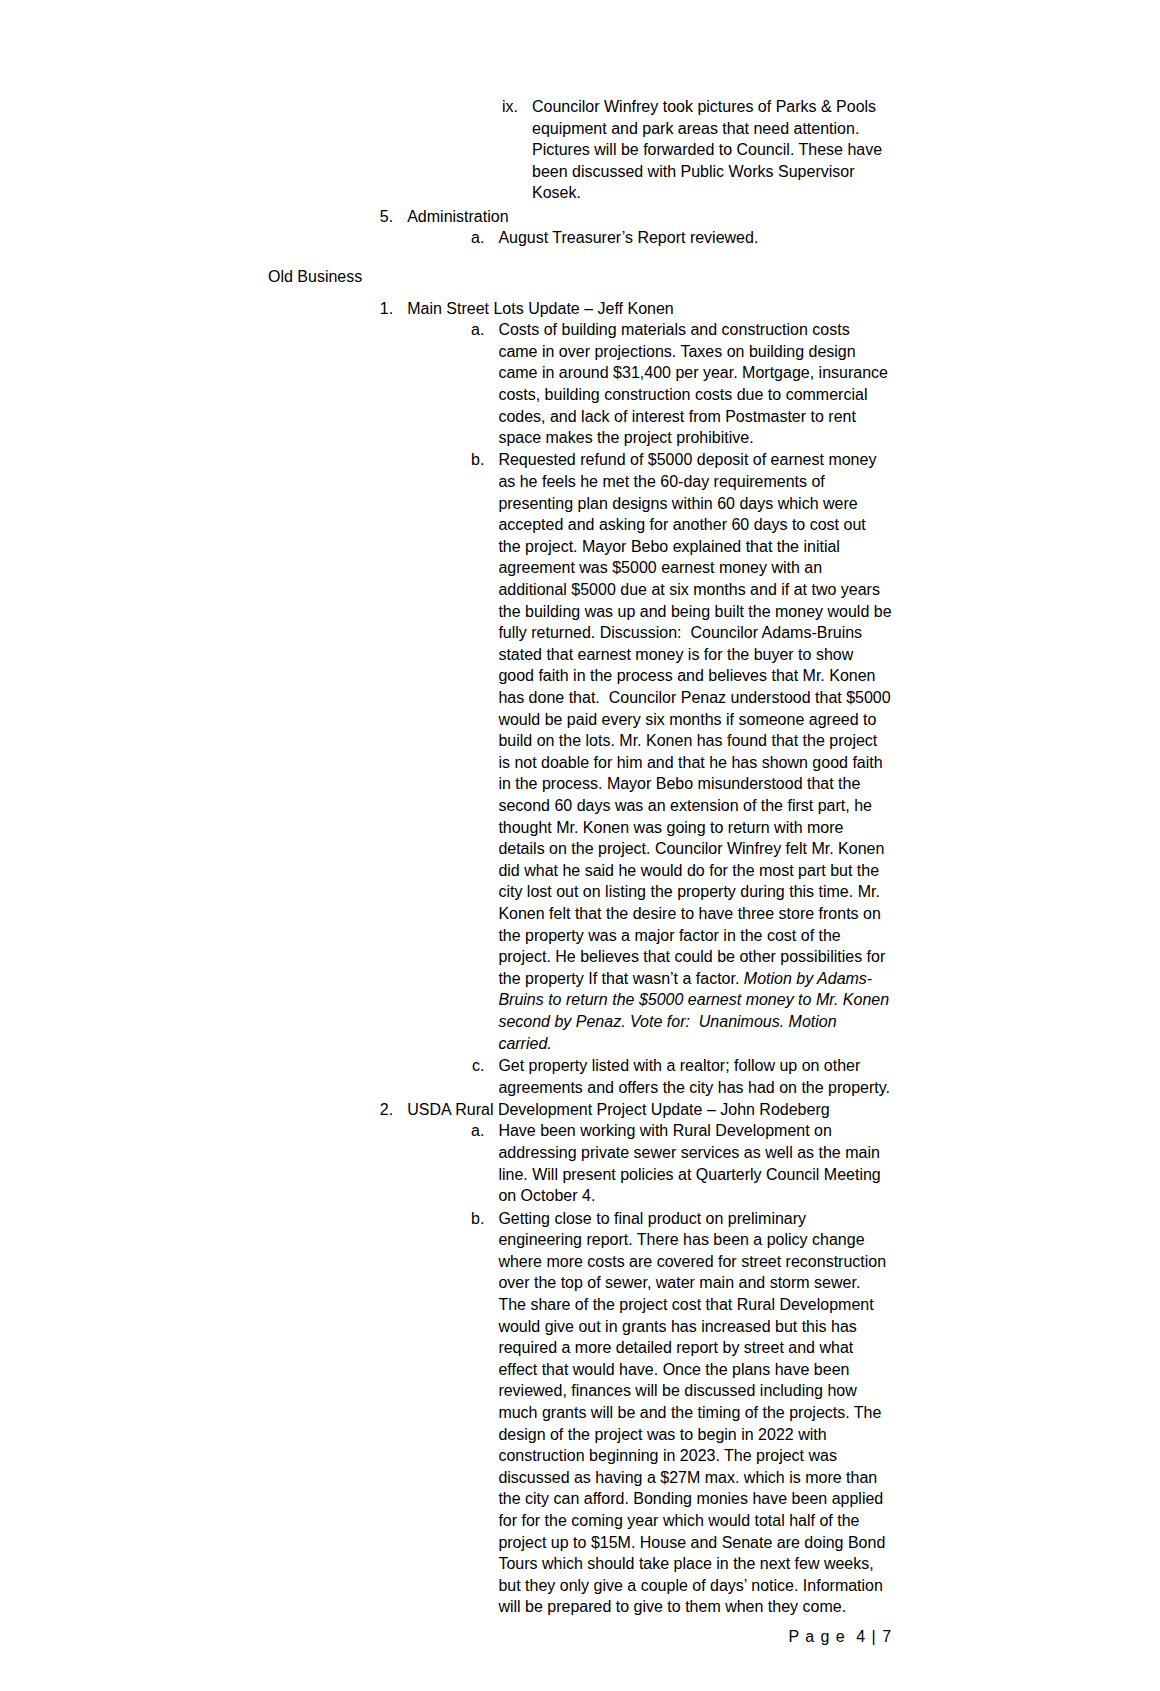Councilor Winfrey took pictures of Parks & Pools equipment and park areas that need attention. Pictures will be forwarded to Council. These have been discussed with Public Works Supervisor Kosek.
Administration
August Treasurer’s Report reviewed.
Old Business
Main Street Lots Update – Jeff Konen
Costs of building materials and construction costs came in over projections. Taxes on building design came in around $31,400 per year. Mortgage, insurance costs, building construction costs due to commercial codes, and lack of interest from Postmaster to rent space makes the project prohibitive.
Requested refund of $5000 deposit of earnest money as he feels he met the 60-day requirements of presenting plan designs within 60 days which were accepted and asking for another 60 days to cost out the project. Mayor Bebo explained that the initial agreement was $5000 earnest money with an additional $5000 due at six months and if at two years the building was up and being built the money would be fully returned. Discussion: Councilor Adams-Bruins stated that earnest money is for the buyer to show good faith in the process and believes that Mr. Konen has done that. Councilor Penaz understood that $5000 would be paid every six months if someone agreed to build on the lots. Mr. Konen has found that the project is not doable for him and that he has shown good faith in the process. Mayor Bebo misunderstood that the second 60 days was an extension of the first part, he thought Mr. Konen was going to return with more details on the project. Councilor Winfrey felt Mr. Konen did what he said he would do for the most part but the city lost out on listing the property during this time. Mr. Konen felt that the desire to have three store fronts on the property was a major factor in the cost of the project. He believes that could be other possibilities for the property If that wasn’t a factor. Motion by Adams-Bruins to return the $5000 earnest money to Mr. Konen second by Penaz. Vote for: Unanimous. Motion carried.
Get property listed with a realtor; follow up on other agreements and offers the city has had on the property.
USDA Rural Development Project Update – John Rodeberg
Have been working with Rural Development on addressing private sewer services as well as the main line. Will present policies at Quarterly Council Meeting on October 4.
Getting close to final product on preliminary engineering report. There has been a policy change where more costs are covered for street reconstruction over the top of sewer, water main and storm sewer. The share of the project cost that Rural Development would give out in grants has increased but this has required a more detailed report by street and what effect that would have. Once the plans have been reviewed, finances will be discussed including how much grants will be and the timing of the projects. The design of the project was to begin in 2022 with construction beginning in 2023. The project was discussed as having a $27M max. which is more than the city can afford. Bonding monies have been applied for for the coming year which would total half of the project up to $15M. House and Senate are doing Bond Tours which should take place in the next few weeks, but they only give a couple of days’ notice. Information will be prepared to give to them when they come.
P a g e 4 | 7